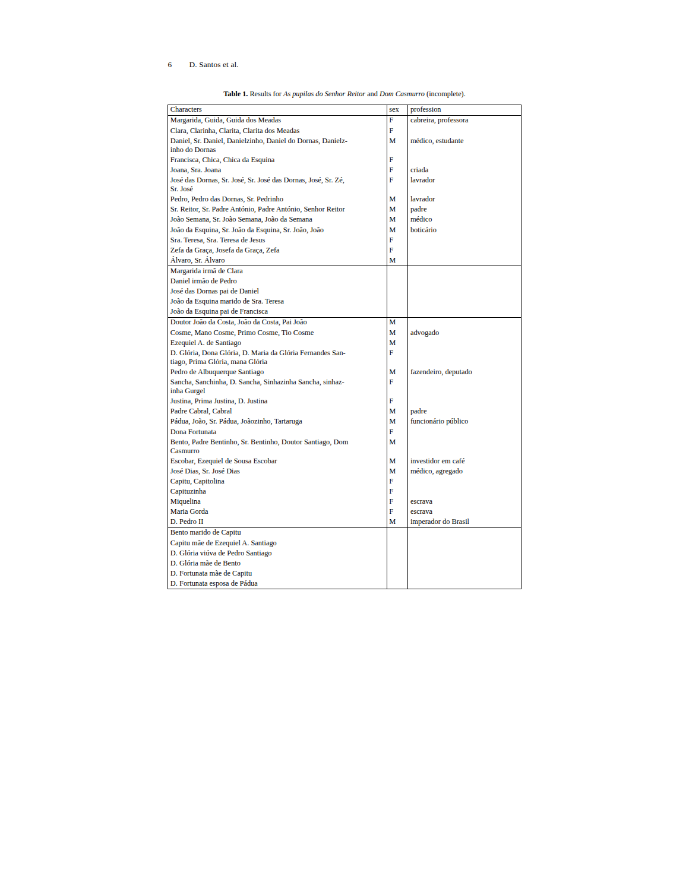6 D. Santos et al.
Table 1. Results for As pupilas do Senhor Reitor and Dom Casmurro (incomplete).
| Characters | sex | profession |
| Margarida, Guida, Guida dos Meadas | F | cabreira, professora |
| Clara, Clarinha, Clarita, Clarita dos Meadas | F | |
| Daniel, Sr. Daniel, Danielzinho, Daniel do Dornas, Danielz- inho do Dornas | M | médico, estudante |
| Francisca, Chica, Chica da Esquina | F | |
| Joana, Sra. Joana | F | criada |
| José das Dornas, Sr. José, Sr. José das Dornas, José, Sr. Zé, Sr. José | F | lavrador |
| Pedro, Pedro das Dornas, Sr. Pedrinho | M | lavrador |
| Sr. Reitor, Sr. Padre António, Padre António, Senhor Reitor | M | padre |
| João Semana, Sr. João Semana, João da Semana | M | médico |
| João da Esquina, Sr. João da Esquina, Sr. João, João | M | boticário |
| Sra. Teresa, Sra. Teresa de Jesus | F | |
| Zefa da Graça, Josefa da Graça, Zefa | F | |
| Álvaro, Sr. Álvaro | M | |
| Margarida irmã de Clara | | |
| Daniel irmão de Pedro | | |
| José das Dornas pai de Daniel | | |
| João da Esquina marido de Sra. Teresa | | |
| João da Esquina pai de Francisca | | |
| Doutor João da Costa, João da Costa, Pai João | M | |
| Cosme, Mano Cosme, Primo Cosme, Tio Cosme | M | advogado |
| Ezequiel A. de Santiago | M | |
| D. Glória, Dona Glória, D. Maria da Glória Fernandes San- tiago, Prima Glória, mana Glória | F | |
| Pedro de Albuquerque Santiago | M | fazendeiro, deputado |
| Sancha, Sanchinha, D. Sancha, Sinhazinha Sancha, sinhaz- inha Gurgel | F | |
| Justina, Prima Justina, D. Justina | F | |
| Padre Cabral, Cabral | M | padre |
| Pádua, João, Sr. Pádua, Joãozinho, Tartaruga | M | funcionário público |
| Dona Fortunata | F | |
| Bento, Padre Bentinho, Sr. Bentinho, Doutor Santiago, Dom Casmurro | M | |
| Escobar, Ezequiel de Sousa Escobar | M | investidor em café |
| José Dias, Sr. José Dias | M | médico, agregado |
| Capitu, Capitolina | F | |
| Capituzinha | F | |
| Miquelina | F | escrava |
| Maria Gorda | F | escrava |
| D. Pedro II | M | imperador do Brasil |
| Bento marido de Capitu | | |
| Capitu mãe de Ezequiel A. Santiago | | |
| D. Glória viúva de Pedro Santiago | | |
| D. Glória mãe de Bento | | |
| D. Fortunata mãe de Capitu | | |
| D. Fortunata esposa de Pádua | | |